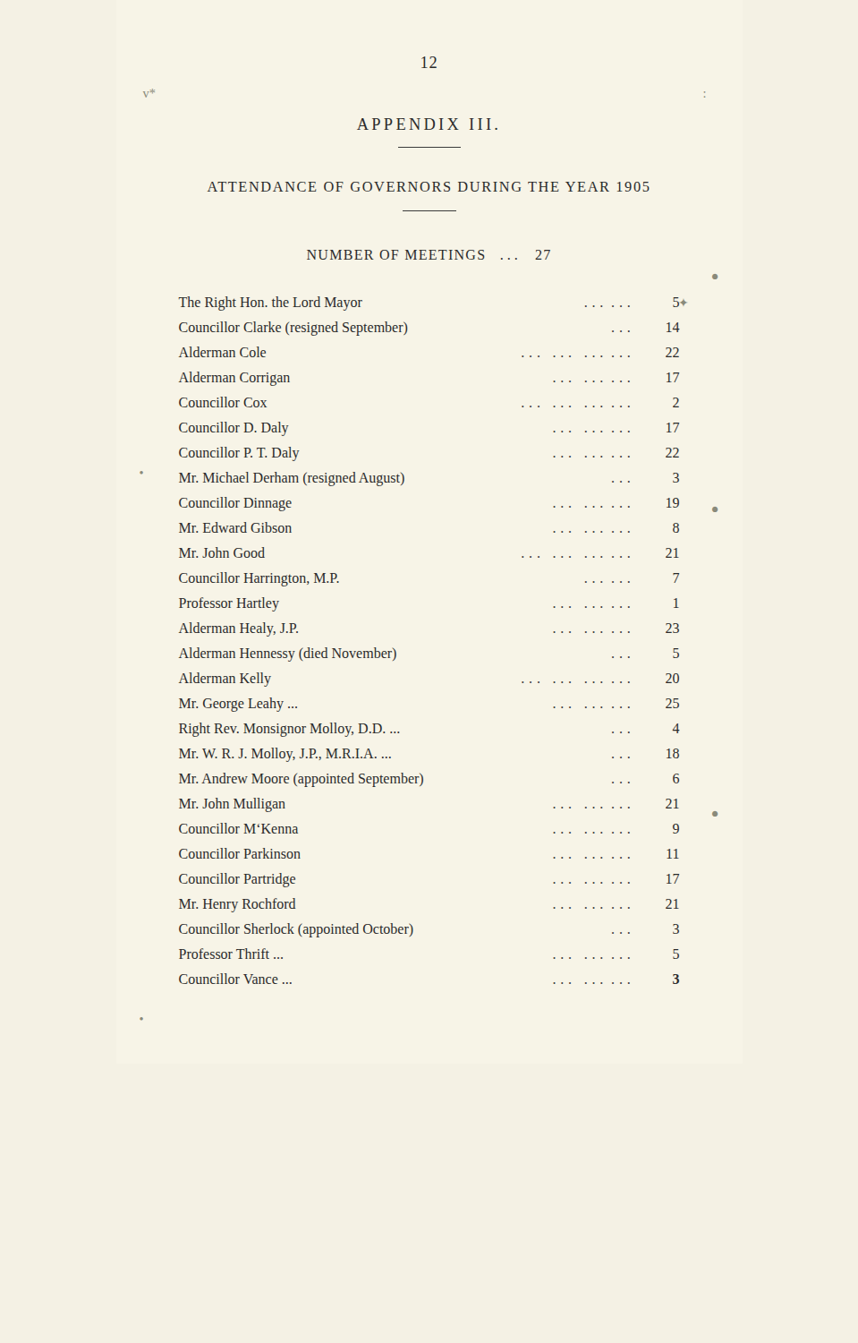v* : ● ● ● • • ✦
12
APPENDIX III.
ATTENDANCE OF GOVERNORS DURING THE YEAR 1905
NUMBER OF MEETINGS ... 27
| The Right Hon. the Lord Mayor | ... | ... | 5 |
| Councillor Clarke (resigned September) | | ... | 14 |
| Alderman Cole | ... ... ... | ... | 22 |
| Alderman Corrigan | ... ... | ... | 17 |
| Councillor Cox | ... ... ... | ... | 2 |
| Councillor D. Daly | ... ... | ... | 17 |
| Councillor P. T. Daly | ... ... | ... | 22 |
| Mr. Michael Derham (resigned August) | | ... | 3 |
| Councillor Dinnage | ... ... | ... | 19 |
| Mr. Edward Gibson | ... ... | ... | 8 |
| Mr. John Good | ... ... ... | ... | 21 |
| Councillor Harrington, M.P. | ... | ... | 7 |
| Professor Hartley | ... ... | ... | 1 |
| Alderman Healy, J.P. | ... ... | ... | 23 |
| Alderman Hennessy (died November) | | ... | 5 |
| Alderman Kelly | ... ... ... | ... | 20 |
| Mr. George Leahy ... | ... ... | ... | 25 |
| Right Rev. Monsignor Molloy, D.D. ... | | ... | 4 |
| Mr. W. R. J. Molloy, J.P., M.R.I.A. ... | | ... | 18 |
| Mr. Andrew Moore (appointed September) | | ... | 6 |
| Mr. John Mulligan | ... ... | ... | 21 |
| Councillor M‘Kenna | ... ... | ... | 9 |
| Councillor Parkinson | ... ... | ... | 11 |
| Councillor Partridge | ... ... | ... | 17 |
| Mr. Henry Rochford | ... ... | ... | 21 |
| Councillor Sherlock (appointed October) | | ... | 3 |
| Professor Thrift ... | ... ... | ... | 5 |
| Councillor Vance ... | ... ... | ... | 3 |